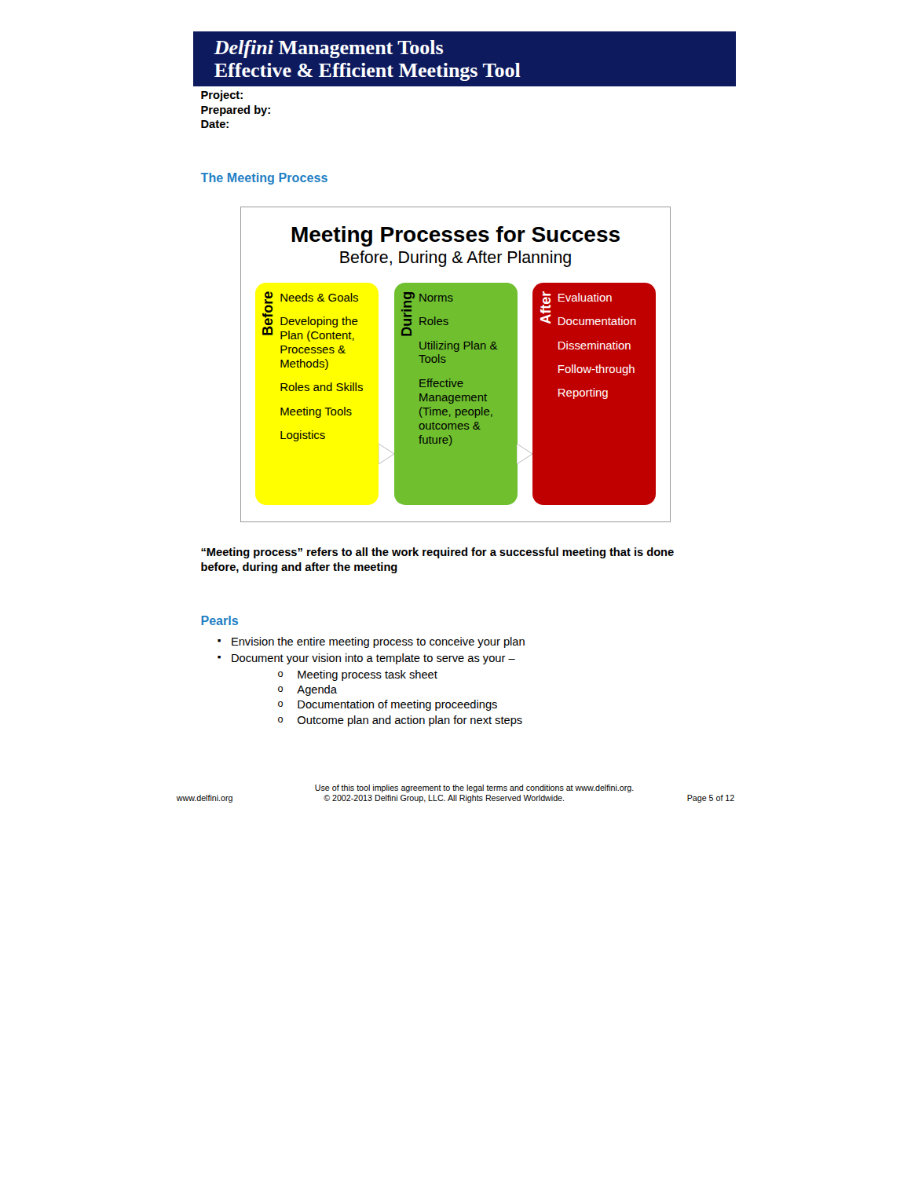Delfini Management Tools
Effective & Efficient Meetings Tool
Project:
Prepared by:
Date:
The Meeting Process
Meeting Processes for Success
Before, During & After Planning
Before
Needs & Goals
Developing the Plan (Content, Processes & Methods)
Roles and Skills
Meeting Tools
Logistics
During
Norms
Roles
Utilizing Plan & Tools
Effective Management (Time, people, outcomes & future)
After
Evaluation
Documentation
Dissemination
Follow-through
Reporting
“Meeting process” refers to all the work required for a successful meeting that is done before, during and after the meeting
Pearls
Envision the entire meeting process to conceive your plan
Document your vision into a template to serve as your –
Meeting process task sheet
Agenda
Documentation of meeting proceedings
Outcome plan and action plan for next steps
Use of this tool implies agreement to the legal terms and conditions at www.delfini.org.
www.delfini.org
© 2002-2013 Delfini Group, LLC. All Rights Reserved Worldwide.
Page 5 of 12